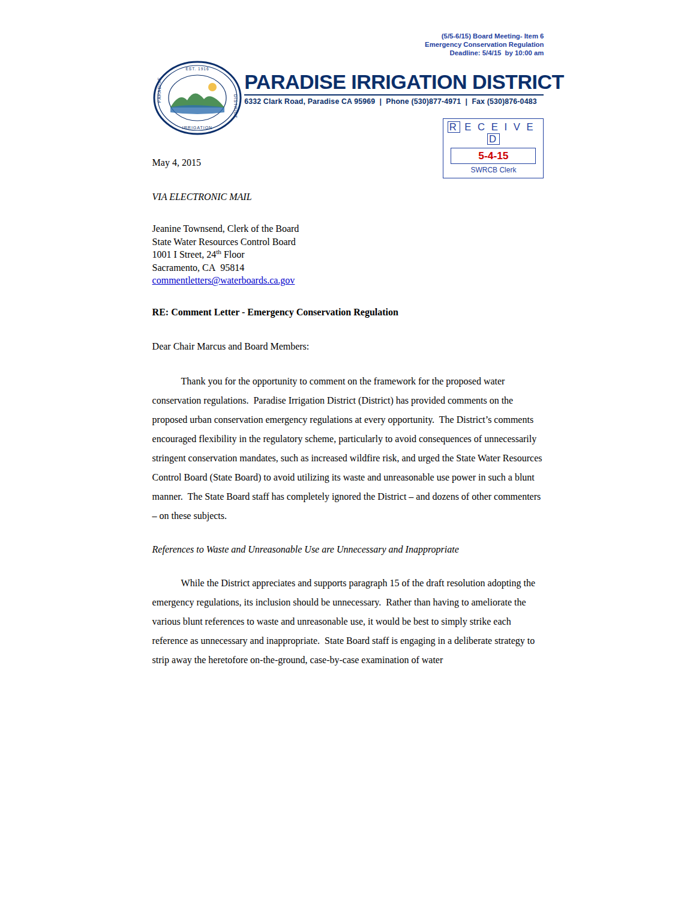(5/5-6/15) Board Meeting- Item 6
Emergency Conservation Regulation
Deadline: 5/4/15 by 10:00 am
EST. 1916 PARADISE DISTRICT IRRIGATION
PARADISE IRRIGATION DISTRICT
6332 Clark Road, Paradise CA 95969 | Phone (530)877-4971 | Fax (530)876-0483
R E C E I V E D
5-4-15
SWRCB Clerk
May 4, 2015
VIA ELECTRONIC MAIL
Jeanine Townsend, Clerk of the Board
State Water Resources Control Board
1001 I Street, 24th Floor
Sacramento, CA 95814
commentletters@waterboards.ca.gov
RE: Comment Letter - Emergency Conservation Regulation
Dear Chair Marcus and Board Members:
Thank you for the opportunity to comment on the framework for the proposed water conservation regulations. Paradise Irrigation District (District) has provided comments on the proposed urban conservation emergency regulations at every opportunity. The District’s comments encouraged flexibility in the regulatory scheme, particularly to avoid consequences of unnecessarily stringent conservation mandates, such as increased wildfire risk, and urged the State Water Resources Control Board (State Board) to avoid utilizing its waste and unreasonable use power in such a blunt manner. The State Board staff has completely ignored the District – and dozens of other commenters – on these subjects.
References to Waste and Unreasonable Use are Unnecessary and Inappropriate
While the District appreciates and supports paragraph 15 of the draft resolution adopting the emergency regulations, its inclusion should be unnecessary. Rather than having to ameliorate the various blunt references to waste and unreasonable use, it would be best to simply strike each reference as unnecessary and inappropriate. State Board staff is engaging in a deliberate strategy to strip away the heretofore on-the-ground, case-by-case examination of water